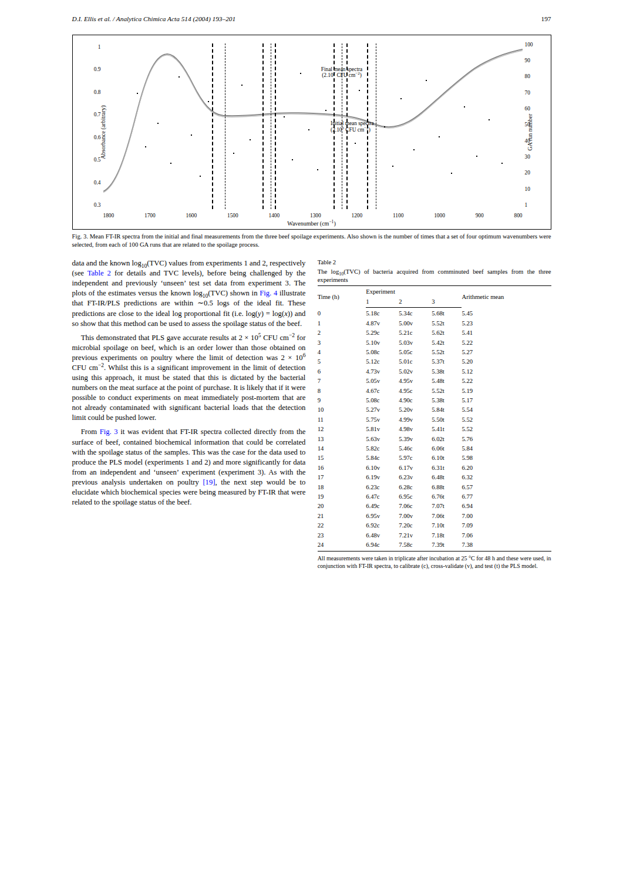D.I. Ellis et al. / Analytica Chimica Acta 514 (2004) 193–201 197
Absorbance (arbitrary)
GA run number
1 0.9 0.8 0.7 0.6 0.5 0.4 0.3
100 90 80 70 60 50 40 30 20 10 1
Final mean spectra
(2.107 CFU cm−2)
Initial mean spectra
(2.105 CFU cm−2)
1800 1700 1600 1500 1400 1300 1200 1100 1000 900 800
Wavenumber (cm−1)
Fig. 3. Mean FT-IR spectra from the initial and final measurements from the three beef spoilage experiments. Also shown is the number of times that a set of four optimum wavenumbers were selected, from each of 100 GA runs that are related to the spoilage process.
data and the known log10(TVC) values from experiments 1 and 2, respectively (see Table 2 for details and TVC levels), before being challenged by the independent and previously ‘unseen’ test set data from experiment 3. The plots of the estimates versus the known log10(TVC) shown in Fig. 4 illustrate that FT-IR/PLS predictions are within ∼0.5 logs of the ideal fit. These predictions are close to the ideal log proportional fit (i.e. log(y) = log(x)) and so show that this method can be used to assess the spoilage status of the beef.
This demonstrated that PLS gave accurate results at 2 × 105 CFU cm−2 for microbial spoilage on beef, which is an order lower than those obtained on previous experiments on poultry where the limit of detection was 2 × 106 CFU cm−2. Whilst this is a significant improvement in the limit of detection using this approach, it must be stated that this is dictated by the bacterial numbers on the meat surface at the point of purchase. It is likely that if it were possible to conduct experiments on meat immediately post-mortem that are not already contaminated with significant bacterial loads that the detection limit could be pushed lower.
From Fig. 3 it was evident that FT-IR spectra collected directly from the surface of beef, contained biochemical information that could be correlated with the spoilage status of the samples. This was the case for the data used to produce the PLS model (experiments 1 and 2) and more significantly for data from an independent and ‘unseen’ experiment (experiment 3). As with the previous analysis undertaken on poultry [19], the next step would be to elucidate which biochemical species were being measured by FT-IR that were related to the spoilage status of the beef.
Table 2
The log10(TVC) of bacteria acquired from comminuted beef samples from the three experiments
| Time (h) | Experiment | Arithmetic mean |
| --- | --- | --- |
| 1 | 2 | 3 |
| 0 | 5.18c | 5.34c | 5.68t | 5.45 |
| 1 | 4.87v | 5.00v | 5.52t | 5.23 |
| 2 | 5.29c | 5.21c | 5.62t | 5.41 |
| 3 | 5.10v | 5.03v | 5.42t | 5.22 |
| 4 | 5.08c | 5.05c | 5.52t | 5.27 |
| 5 | 5.12c | 5.01c | 5.37t | 5.20 |
| 6 | 4.73v | 5.02v | 5.38t | 5.12 |
| 7 | 5.05v | 4.95v | 5.48t | 5.22 |
| 8 | 4.67c | 4.95c | 5.52t | 5.19 |
| 9 | 5.08c | 4.90c | 5.38t | 5.17 |
| 10 | 5.27v | 5.20v | 5.84t | 5.54 |
| 11 | 5.75v | 4.99v | 5.50t | 5.52 |
| 12 | 5.81v | 4.98v | 5.41t | 5.52 |
| 13 | 5.63v | 5.39v | 6.02t | 5.76 |
| 14 | 5.82c | 5.46c | 6.06t | 5.84 |
| 15 | 5.84c | 5.97c | 6.10t | 5.98 |
| 16 | 6.10v | 6.17v | 6.31t | 6.20 |
| 17 | 6.19v | 6.23v | 6.48t | 6.32 |
| 18 | 6.23c | 6.28c | 6.88t | 6.57 |
| 19 | 6.47c | 6.95c | 6.76t | 6.77 |
| 20 | 6.49c | 7.06c | 7.07t | 6.94 |
| 21 | 6.95v | 7.00v | 7.06t | 7.00 |
| 22 | 6.92c | 7.20c | 7.10t | 7.09 |
| 23 | 6.48v | 7.21v | 7.18t | 7.06 |
| 24 | 6.94c | 7.58c | 7.39t | 7.38 |
All measurements were taken in triplicate after incubation at 25 °C for 48 h and these were used, in conjunction with FT-IR spectra, to calibrate (c), cross-validate (v), and test (t) the PLS model.